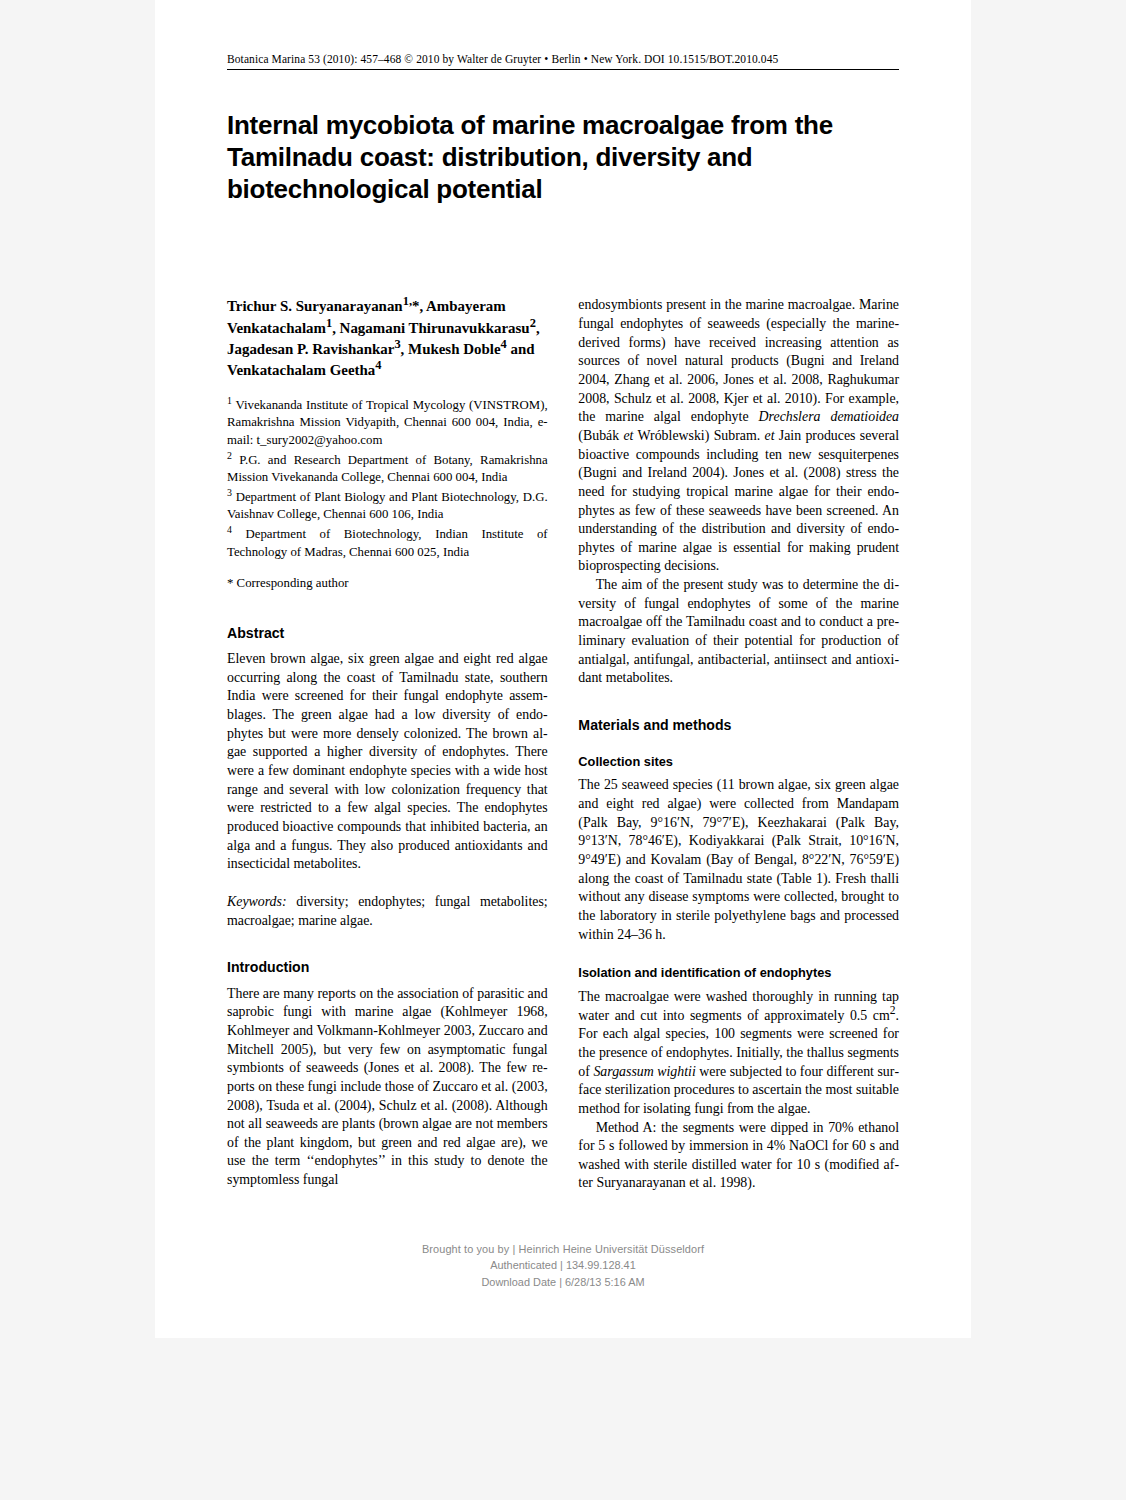Botanica Marina 53 (2010): 457–468 © 2010 by Walter de Gruyter • Berlin • New York. DOI 10.1515/BOT.2010.045
Internal mycobiota of marine macroalgae from the
Tamilnadu coast: distribution, diversity and
biotechnological potential
Trichur S. Suryanarayanan1,*, Ambayeram
Venkatachalam1, Nagamani Thirunavukkarasu2,
Jagadesan P. Ravishankar3, Mukesh Doble4 and
Venkatachalam Geetha4
1 Vivekananda Institute of Tropical Mycology (VINSTROM), Ramakrishna Mission Vidyapith, Chennai 600 004, India, e-mail: t_sury2002@yahoo.com
2 P.G. and Research Department of Botany, Ramakrishna Mission Vivekananda College, Chennai 600 004, India
3 Department of Plant Biology and Plant Biotechnology, D.G. Vaishnav College, Chennai 600 106, India
4 Department of Biotechnology, Indian Institute of Technology of Madras, Chennai 600 025, India
* Corresponding author
Abstract
Eleven brown algae, six green algae and eight red algae occurring along the coast of Tamilnadu state, southern India were screened for their fungal endophyte assemblages. The green algae had a low diversity of endophytes but were more densely colonized. The brown algae supported a higher diversity of endophytes. There were a few dominant endophyte species with a wide host range and several with low colonization frequency that were restricted to a few algal species. The endophytes produced bioactive compounds that inhibited bacteria, an alga and a fungus. They also produced antioxidants and insecticidal metabolites.
Keywords: diversity; endophytes; fungal metabolites; macroalgae; marine algae.
Introduction
There are many reports on the association of parasitic and saprobic fungi with marine algae (Kohlmeyer 1968, Kohlmeyer and Volkmann-Kohlmeyer 2003, Zuccaro and Mitchell 2005), but very few on asymptomatic fungal symbionts of seaweeds (Jones et al. 2008). The few reports on these fungi include those of Zuccaro et al. (2003, 2008), Tsuda et al. (2004), Schulz et al. (2008). Although not all seaweeds are plants (brown algae are not members of the plant kingdom, but green and red algae are), we use the term ‘‘endophytes’’ in this study to denote the symptomless fungal
endosymbionts present in the marine macroalgae. Marine fungal endophytes of seaweeds (especially the marine-derived forms) have received increasing attention as sources of novel natural products (Bugni and Ireland 2004, Zhang et al. 2006, Jones et al. 2008, Raghukumar 2008, Schulz et al. 2008, Kjer et al. 2010). For example, the marine algal endophyte Drechslera dematioidea (Bubák et Wróblewski) Subram. et Jain produces several bioactive compounds including ten new sesquiterpenes (Bugni and Ireland 2004). Jones et al. (2008) stress the need for studying tropical marine algae for their endophytes as few of these seaweeds have been screened. An understanding of the distribution and diversity of endophytes of marine algae is essential for making prudent bioprospecting decisions.
The aim of the present study was to determine the diversity of fungal endophytes of some of the marine macroalgae off the Tamilnadu coast and to conduct a preliminary evaluation of their potential for production of antialgal, antifungal, antibacterial, antiinsect and antioxidant metabolites.
Materials and methods
Collection sites
The 25 seaweed species (11 brown algae, six green algae and eight red algae) were collected from Mandapam (Palk Bay, 9°16′N, 79°7′E), Keezhakarai (Palk Bay, 9°13′N, 78°46′E), Kodiyakkarai (Palk Strait, 10°16′N, 9°49′E) and Kovalam (Bay of Bengal, 8°22′N, 76°59′E) along the coast of Tamilnadu state (Table 1). Fresh thalli without any disease symptoms were collected, brought to the laboratory in sterile polyethylene bags and processed within 24–36 h.
Isolation and identification of endophytes
The macroalgae were washed thoroughly in running tap water and cut into segments of approximately 0.5 cm2. For each algal species, 100 segments were screened for the presence of endophytes. Initially, the thallus segments of Sargassum wightii were subjected to four different surface sterilization procedures to ascertain the most suitable method for isolating fungi from the algae.
Method A: the segments were dipped in 70% ethanol for 5 s followed by immersion in 4% NaOCl for 60 s and washed with sterile distilled water for 10 s (modified after Suryanarayanan et al. 1998).
Brought to you by | Heinrich Heine Universität Düsseldorf
Authenticated | 134.99.128.41
Download Date | 6/28/13 5:16 AM